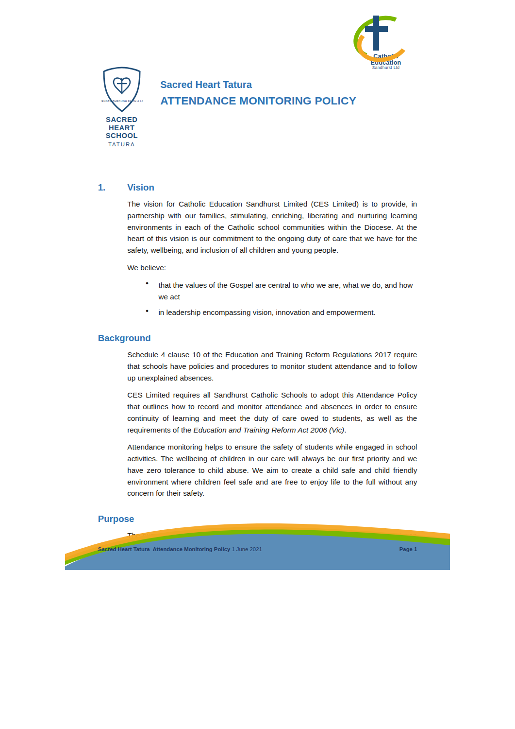Catholic
Education Sandhurst Ltd
STRENGTH THROUGH FAITH & LOVE
SACRED HEART
SCHOOL TATURA
Sacred Heart Tatura
ATTENDANCE MONITORING POLICY
1.
Vision
The vision for Catholic Education Sandhurst Limited (CES Limited) is to provide, in partnership with our families, stimulating, enriching, liberating and nurturing learning environments in each of the Catholic school communities within the Diocese. At the heart of this vision is our commitment to the ongoing duty of care that we have for the safety, wellbeing, and inclusion of all children and young people.
We believe:
that the values of the Gospel are central to who we are, what we do, and how we act
in leadership encompassing vision, innovation and empowerment.
Background
Schedule 4 clause 10 of the Education and Training Reform Regulations 2017 require that schools have policies and procedures to monitor student attendance and to follow up unexplained absences.
CES Limited requires all Sandhurst Catholic Schools to adopt this Attendance Policy that outlines how to record and monitor attendance and absences in order to ensure continuity of learning and meet the duty of care owed to students, as well as the requirements of the Education and Training Reform Act 2006 (Vic).
Attendance monitoring helps to ensure the safety of students while engaged in school activities. The wellbeing of children in our care will always be our first priority and we have zero tolerance to child abuse. We aim to create a child safe and child friendly environment where children feel safe and are free to enjoy life to the full without any concern for their safety.
Purpose
The purpose of the document is to outline the school's policy and procedures in relation to attendance monitoring of students to ensure the safety of students while engaged in school
Sacred Heart Tatura Attendance Monitoring Policy 1 June 2021 Page 1